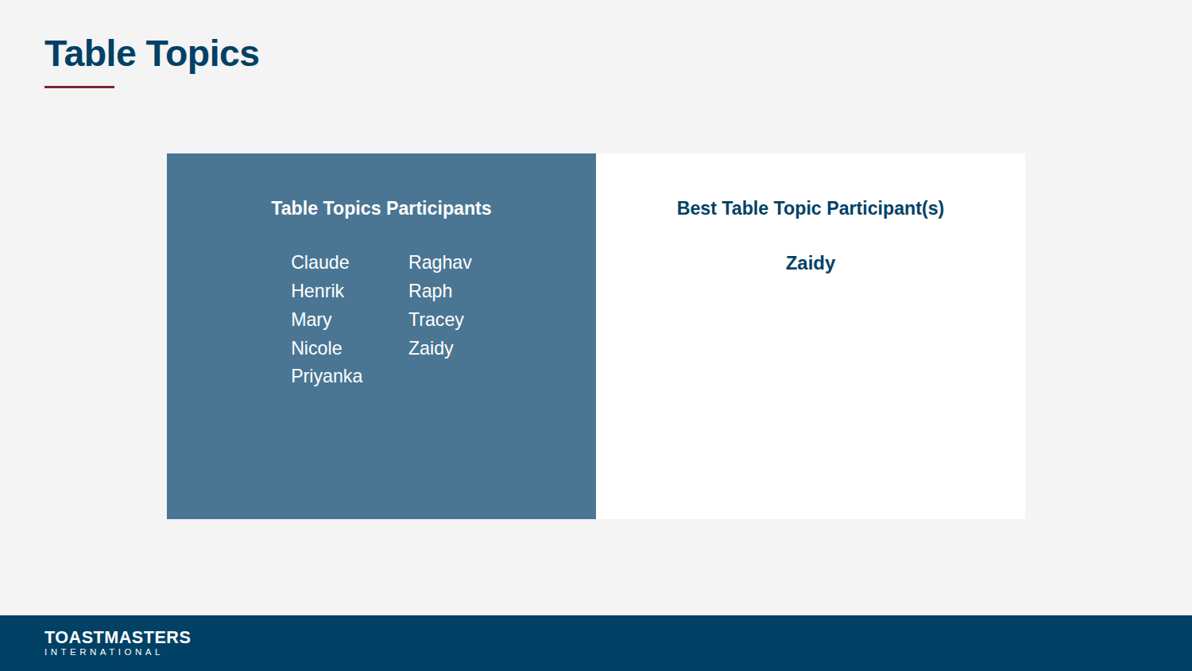Table Topics
Table Topics Participants
Claude Raghav Henrik Raph Mary Tracey Nicole Zaidy Priyanka
Best Table Topic Participant(s)
Zaidy
TOASTMASTERS INTERNATIONAL